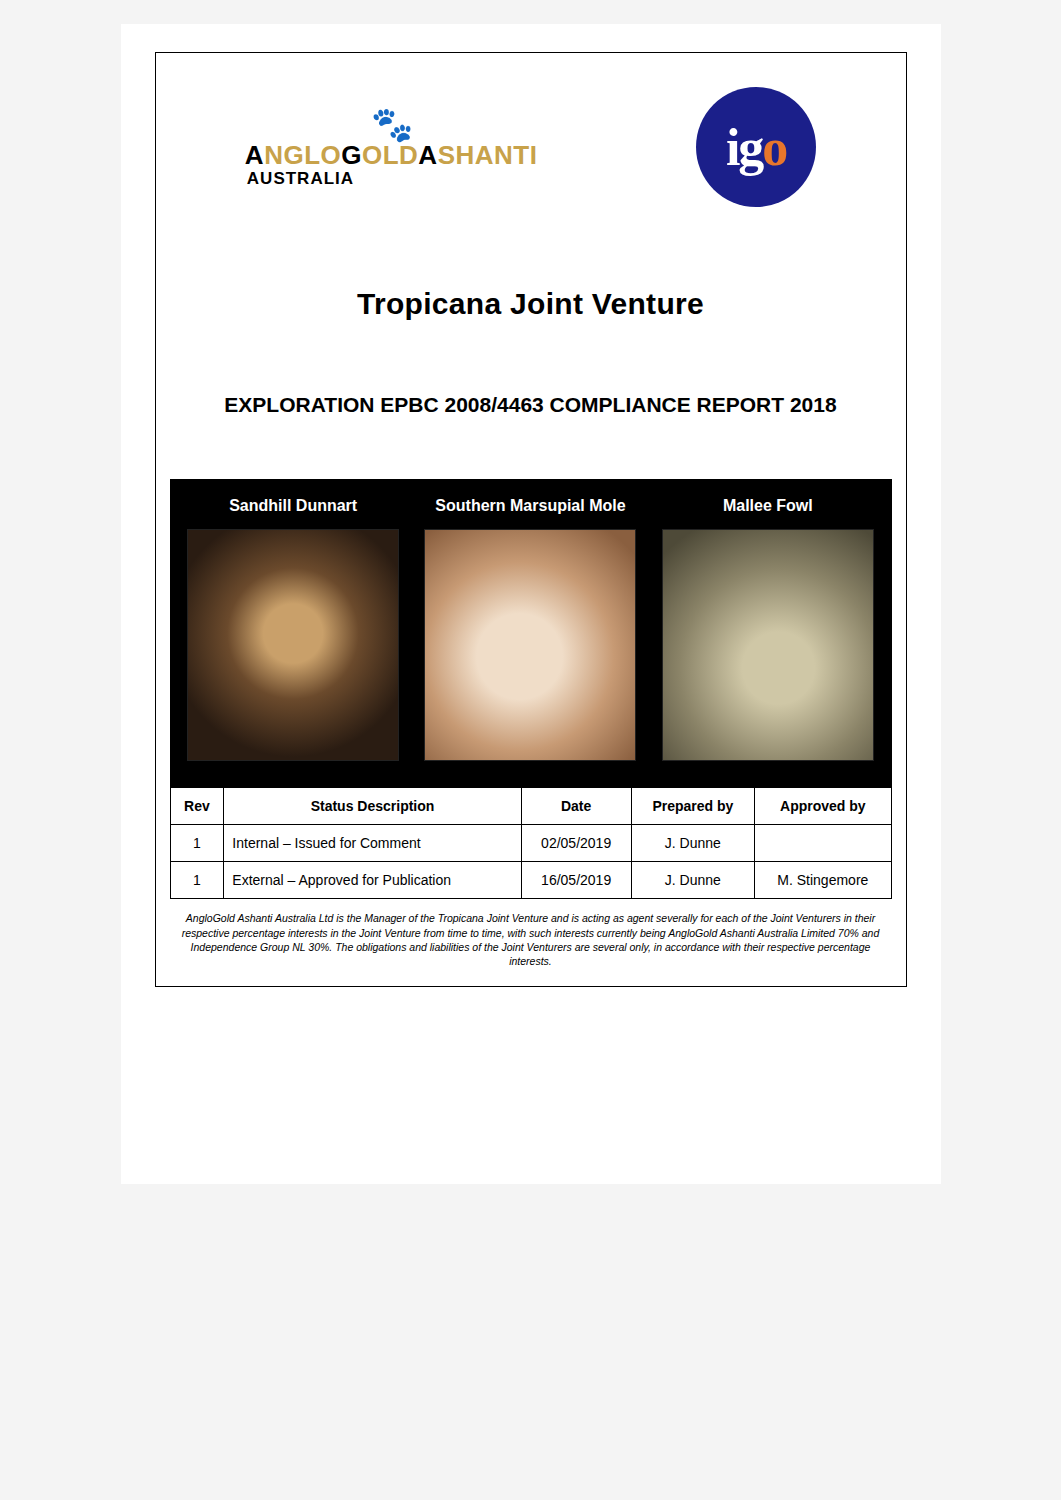🐾
ANGLOGOLDASHANTI
AUSTRALIA
igo
Tropicana Joint Venture
EXPLORATION EPBC 2008/4463 COMPLIANCE REPORT 2018
Sandhill Dunnart
Southern Marsupial Mole
Mallee Fowl
| Rev | Status Description | Date | Prepared by | Approved by |
| --- | --- | --- | --- | --- |
| 1 | Internal – Issued for Comment | 02/05/2019 | J. Dunne | |
| 1 | External – Approved for Publication | 16/05/2019 | J. Dunne | M. Stingemore |
AngloGold Ashanti Australia Ltd is the Manager of the Tropicana Joint Venture and is acting as agent severally for each of the Joint Venturers in their respective percentage interests in the Joint Venture from time to time, with such interests currently being AngloGold Ashanti Australia Limited 70% and Independence Group NL 30%. The obligations and liabilities of the Joint Venturers are several only, in accordance with their respective percentage interests.